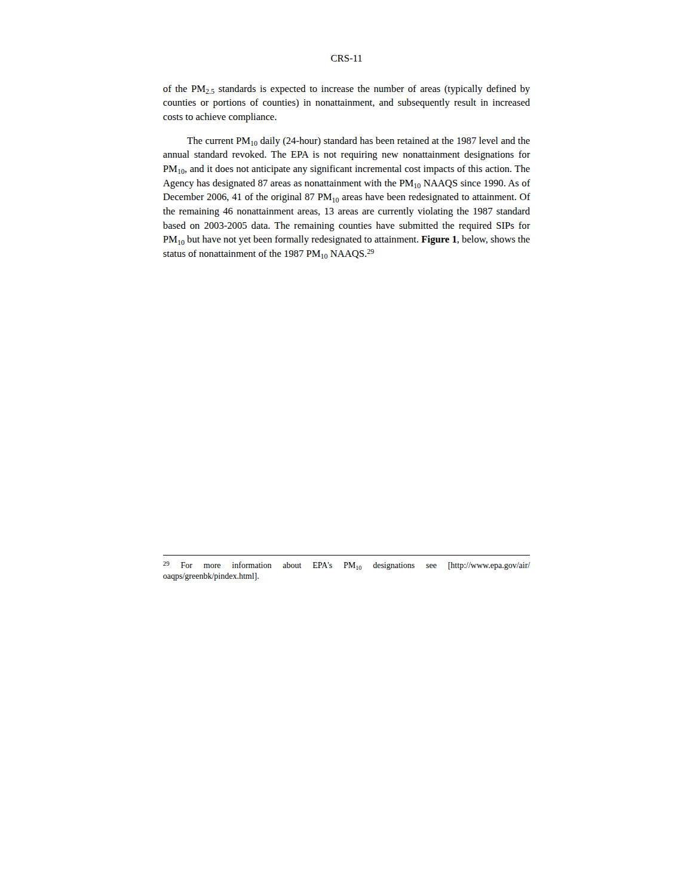CRS-11
of the PM2.5 standards is expected to increase the number of areas (typically defined by counties or portions of counties) in nonattainment, and subsequently result in increased costs to achieve compliance.
The current PM10 daily (24-hour) standard has been retained at the 1987 level and the annual standard revoked. The EPA is not requiring new nonattainment designations for PM10, and it does not anticipate any significant incremental cost impacts of this action. The Agency has designated 87 areas as nonattainment with the PM10 NAAQS since 1990. As of December 2006, 41 of the original 87 PM10 areas have been redesignated to attainment. Of the remaining 46 nonattainment areas, 13 areas are currently violating the 1987 standard based on 2003-2005 data. The remaining counties have submitted the required SIPs for PM10 but have not yet been formally redesignated to attainment. Figure 1, below, shows the status of nonattainment of the 1987 PM10 NAAQS.29
29 For more information about EPA's PM10 designations see [http://www.epa.gov/air/ oaqps/greenbk/pindex.html].